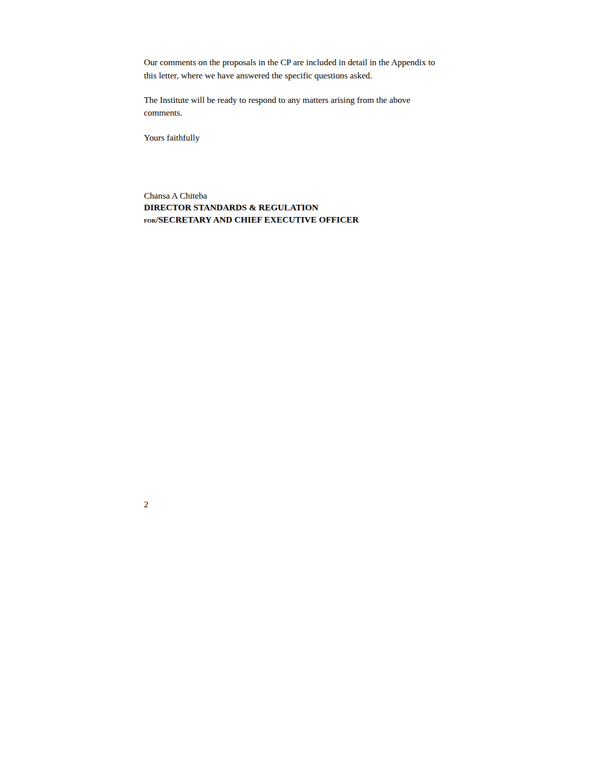Our comments on the proposals in the CP are included in detail in the Appendix to this letter, where we have answered the specific questions asked.
The Institute will be ready to respond to any matters arising from the above comments.
Yours faithfully
Chansa A Chiteba
DIRECTOR STANDARDS & REGULATION
for/SECRETARY AND CHIEF EXECUTIVE OFFICER
2